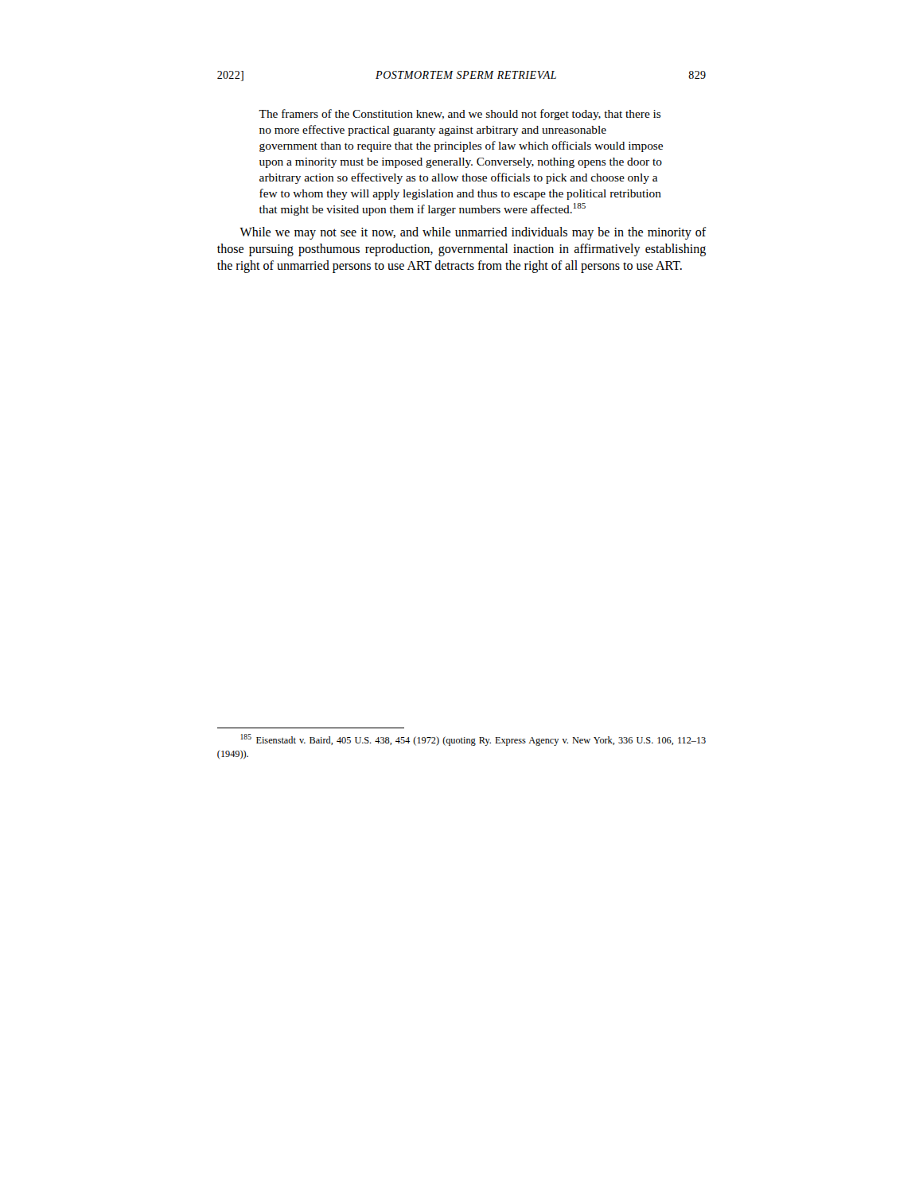2022] Postmortem Sperm Retrieval 829
The framers of the Constitution knew, and we should not forget today, that there is no more effective practical guaranty against arbitrary and unreasonable government than to require that the principles of law which officials would impose upon a minority must be imposed generally. Conversely, nothing opens the door to arbitrary action so effectively as to allow those officials to pick and choose only a few to whom they will apply legislation and thus to escape the political retribution that might be visited upon them if larger numbers were affected.185
While we may not see it now, and while unmarried individuals may be in the minority of those pursuing posthumous reproduction, governmental inaction in affirmatively establishing the right of unmarried persons to use ART detracts from the right of all persons to use ART.
185 Eisenstadt v. Baird, 405 U.S. 438, 454 (1972) (quoting Ry. Express Agency v. New York, 336 U.S. 106, 112–13 (1949)).